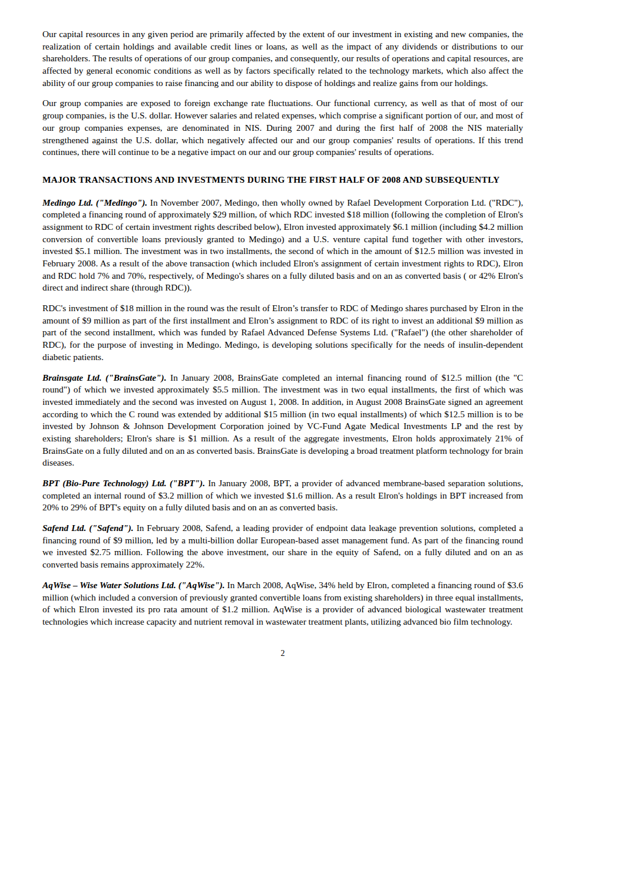Our capital resources in any given period are primarily affected by the extent of our investment in existing and new companies, the realization of certain holdings and available credit lines or loans, as well as the impact of any dividends or distributions to our shareholders. The results of operations of our group companies, and consequently, our results of operations and capital resources, are affected by general economic conditions as well as by factors specifically related to the technology markets, which also affect the ability of our group companies to raise financing and our ability to dispose of holdings and realize gains from our holdings.
Our group companies are exposed to foreign exchange rate fluctuations. Our functional currency, as well as that of most of our group companies, is the U.S. dollar. However salaries and related expenses, which comprise a significant portion of our, and most of our group companies expenses, are denominated in NIS. During 2007 and during the first half of 2008 the NIS materially strengthened against the U.S. dollar, which negatively affected our and our group companies' results of operations. If this trend continues, there will continue to be a negative impact on our and our group companies' results of operations.
MAJOR TRANSACTIONS AND INVESTMENTS DURING THE FIRST HALF OF 2008 AND SUBSEQUENTLY
Medingo Ltd. ("Medingo"). In November 2007, Medingo, then wholly owned by Rafael Development Corporation Ltd. ("RDC"), completed a financing round of approximately $29 million, of which RDC invested $18 million (following the completion of Elron's assignment to RDC of certain investment rights described below), Elron invested approximately $6.1 million (including $4.2 million conversion of convertible loans previously granted to Medingo) and a U.S. venture capital fund together with other investors, invested $5.1 million. The investment was in two installments, the second of which in the amount of $12.5 million was invested in February 2008. As a result of the above transaction (which included Elron's assignment of certain investment rights to RDC), Elron and RDC hold 7% and 70%, respectively, of Medingo's shares on a fully diluted basis and on an as converted basis ( or 42% Elron's direct and indirect share (through RDC)).
RDC's investment of $18 million in the round was the result of Elron’s transfer to RDC of Medingo shares purchased by Elron in the amount of $9 million as part of the first installment and Elron’s assignment to RDC of its right to invest an additional $9 million as part of the second installment, which was funded by Rafael Advanced Defense Systems Ltd. ("Rafael") (the other shareholder of RDC), for the purpose of investing in Medingo. Medingo, is developing solutions specifically for the needs of insulin-dependent diabetic patients.
Brainsgate Ltd. ("BrainsGate"). In January 2008, BrainsGate completed an internal financing round of $12.5 million (the "C round") of which we invested approximately $5.5 million. The investment was in two equal installments, the first of which was invested immediately and the second was invested on August 1, 2008. In addition, in August 2008 BrainsGate signed an agreement according to which the C round was extended by additional $15 million (in two equal installments) of which $12.5 million is to be invested by Johnson & Johnson Development Corporation joined by VC-Fund Agate Medical Investments LP and the rest by existing shareholders; Elron's share is $1 million. As a result of the aggregate investments, Elron holds approximately 21% of BrainsGate on a fully diluted and on an as converted basis. BrainsGate is developing a broad treatment platform technology for brain diseases.
BPT (Bio-Pure Technology) Ltd. ("BPT"). In January 2008, BPT, a provider of advanced membrane-based separation solutions, completed an internal round of $3.2 million of which we invested $1.6 million. As a result Elron's holdings in BPT increased from 20% to 29% of BPT's equity on a fully diluted basis and on an as converted basis.
Safend Ltd. ("Safend"). In February 2008, Safend, a leading provider of endpoint data leakage prevention solutions, completed a financing round of $9 million, led by a multi-billion dollar European-based asset management fund. As part of the financing round we invested $2.75 million. Following the above investment, our share in the equity of Safend, on a fully diluted and on an as converted basis remains approximately 22%.
AqWise – Wise Water Solutions Ltd. ("AqWise"). In March 2008, AqWise, 34% held by Elron, completed a financing round of $3.6 million (which included a conversion of previously granted convertible loans from existing shareholders) in three equal installments, of which Elron invested its pro rata amount of $1.2 million. AqWise is a provider of advanced biological wastewater treatment technologies which increase capacity and nutrient removal in wastewater treatment plants, utilizing advanced bio film technology.
2